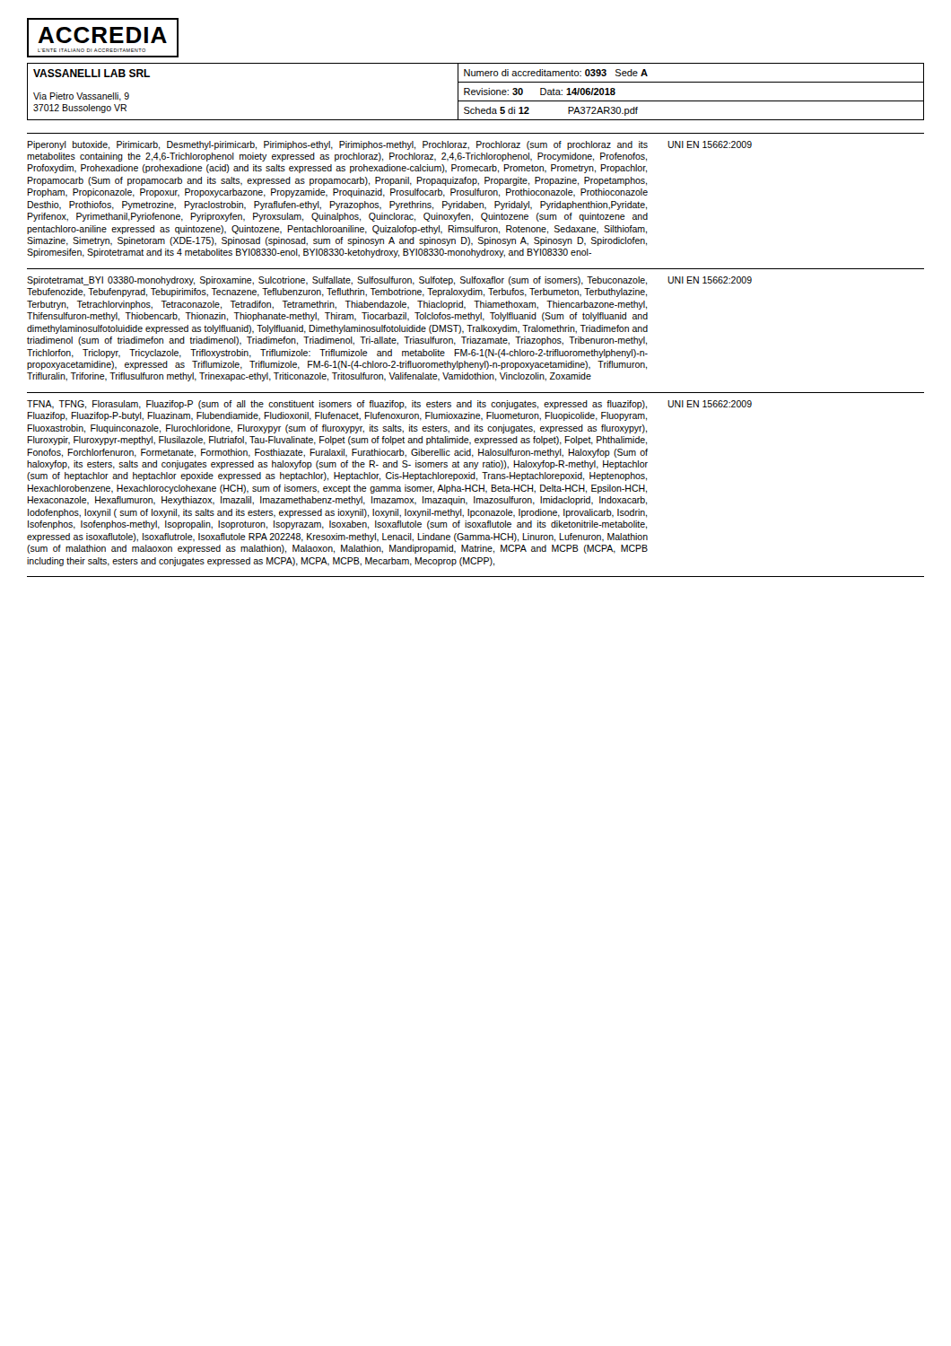ACCREDIA
L'ENTE ITALIANO DI ACCREDITAMENTO
| VASSANELLI LAB SRL Via Pietro Vassanelli, 9 37012 Bussolengo VR | Numero di accreditamento: 0393 Sede A |
| Revisione: 30 Data: 14/06/2018 |
| Scheda 5 di 12 PA372AR30.pdf |
| Piperonyl butoxide, Pirimicarb, Desmethyl-pirimicarb, Pirimiphos-ethyl, Pirimiphos-methyl, Prochloraz, Prochloraz (sum of prochloraz and its metabolites containing the 2,4,6-Trichlorophenol moiety expressed as prochloraz), Prochloraz, 2,4,6-Trichlorophenol, Procymidone, Profenofos, Profoxydim, Prohexadione (prohexadione (acid) and its salts expressed as prohexadione-calcium), Promecarb, Prometon, Prometryn, Propachlor, Propamocarb (Sum of propamocarb and its salts, expressed as propamocarb), Propanil, Propaquizafop, Propargite, Propazine, Propetamphos, Propham, Propiconazole, Propoxur, Propoxycarbazone, Propyzamide, Proquinazid, Prosulfocarb, Prosulfuron, Prothioconazole, Prothioconazole Desthio, Prothiofos, Pymetrozine, Pyraclostrobin, Pyraflufen-ethyl, Pyrazophos, Pyrethrins, Pyridaben, Pyridalyl, Pyridaphenthion,Pyridate, Pyrifenox, Pyrimethanil,Pyriofenone, Pyriproxyfen, Pyroxsulam, Quinalphos, Quinclorac, Quinoxyfen, Quintozene (sum of quintozene and pentachloro-aniline expressed as quintozene), Quintozene, Pentachloroaniline, Quizalofop-ethyl, Rimsulfuron, Rotenone, Sedaxane, Silthiofam, Simazine, Simetryn, Spinetoram (XDE-175), Spinosad (spinosad, sum of spinosyn A and spinosyn D), Spinosyn A, Spinosyn D, Spirodiclofen, Spiromesifen, Spirotetramat and its 4 metabolites BYI08330-enol, BYI08330-ketohydroxy, BYI08330-monohydroxy, and BYI08330 enol- | UNI EN 15662:2009 |
| Spirotetramat_BYI 03380-monohydroxy, Spiroxamine, Sulcotrione, Sulfallate, Sulfosulfuron, Sulfotep, Sulfoxaflor (sum of isomers), Tebuconazole, Tebufenozide, Tebufenpyrad, Tebupirimifos, Tecnazene, Teflubenzuron, Tefluthrin, Tembotrione, Tepraloxydim, Terbufos, Terbumeton, Terbuthylazine, Terbutryn, Tetrachlorvinphos, Tetraconazole, Tetradifon, Tetramethrin, Thiabendazole, Thiacloprid, Thiamethoxam, Thiencarbazone-methyl, Thifensulfuron-methyl, Thiobencarb, Thionazin, Thiophanate-methyl, Thiram, Tiocarbazil, Tolclofos-methyl, Tolylfluanid (Sum of tolylfluanid and dimethylaminosulfotoluidide expressed as tolylfluanid), Tolylfluanid, Dimethylaminosulfotoluidide (DMST), Tralkoxydim, Tralomethrin, Triadimefon and triadimenol (sum of triadimefon and triadimenol), Triadimefon, Triadimenol, Tri-allate, Triasulfuron, Triazamate, Triazophos, Tribenuron-methyl, Trichlorfon, Triclopyr, Tricyclazole, Trifloxystrobin, Triflumizole: Triflumizole and metabolite FM-6-1(N-(4-chloro-2-trifluoromethylphenyl)-n-propoxyacetamidine), expressed as Triflumizole, Triflumizole, FM-6-1(N-(4-chloro-2-trifluoromethylphenyl)-n-propoxyacetamidine), Triflumuron, Trifluralin, Triforine, Triflusulfuron methyl, Trinexapac-ethyl, Triticonazole, Tritosulfuron, Valifenalate, Vamidothion, Vinclozolin, Zoxamide | UNI EN 15662:2009 |
| TFNA, TFNG, Florasulam, Fluazifop-P (sum of all the constituent isomers of fluazifop, its esters and its conjugates, expressed as fluazifop), Fluazifop, Fluazifop-P-butyl, Fluazinam, Flubendiamide, Fludioxonil, Flufenacet, Flufenoxuron, Flumioxazine, Fluometuron, Fluopicolide, Fluopyram, Fluoxastrobin, Fluquinconazole, Flurochloridone, Fluroxypyr (sum of fluroxypyr, its salts, its esters, and its conjugates, expressed as fluroxypyr), Fluroxypir, Fluroxypyr-mepthyl, Flusilazole, Flutriafol, Tau-Fluvalinate, Folpet (sum of folpet and phtalimide, expressed as folpet), Folpet, Phthalimide, Fonofos, Forchlorfenuron, Formetanate, Formothion, Fosthiazate, Furalaxil, Furathiocarb, Giberellic acid, Halosulfuron-methyl, Haloxyfop (Sum of haloxyfop, its esters, salts and conjugates expressed as haloxyfop (sum of the R- and S- isomers at any ratio)), Haloxyfop-R-methyl, Heptachlor (sum of heptachlor and heptachlor epoxide expressed as heptachlor), Heptachlor, Cis-Heptachlorepoxid, Trans-Heptachlorepoxid, Heptenophos, Hexachlorobenzene, Hexachlorocyclohexane (HCH), sum of isomers, except the gamma isomer, Alpha-HCH, Beta-HCH, Delta-HCH, Epsilon-HCH, Hexaconazole, Hexaflumuron, Hexythiazox, Imazalil, Imazamethabenz-methyl, Imazamox, Imazaquin, Imazosulfuron, Imidacloprid, Indoxacarb, Iodofenphos, Ioxynil ( sum of Ioxynil, its salts and its esters, expressed as ioxynil), Ioxynil, Ioxynil-methyl, Ipconazole, Iprodione, Iprovalicarb, Isodrin, Isofenphos, Isofenphos-methyl, Isopropalin, Isoproturon, Isopyrazam, Isoxaben, Isoxaflutole (sum of isoxaflutole and its diketonitrile-metabolite, expressed as isoxaflutole), Isoxaflutrole, Isoxaflutole RPA 202248, Kresoxim-methyl, Lenacil, Lindane (Gamma-HCH), Linuron, Lufenuron, Malathion (sum of malathion and malaoxon expressed as malathion), Malaoxon, Malathion, Mandipropamid, Matrine, MCPA and MCPB (MCPA, MCPB including their salts, esters and conjugates expressed as MCPA), MCPA, MCPB, Mecarbam, Mecoprop (MCPP), | UNI EN 15662:2009 |